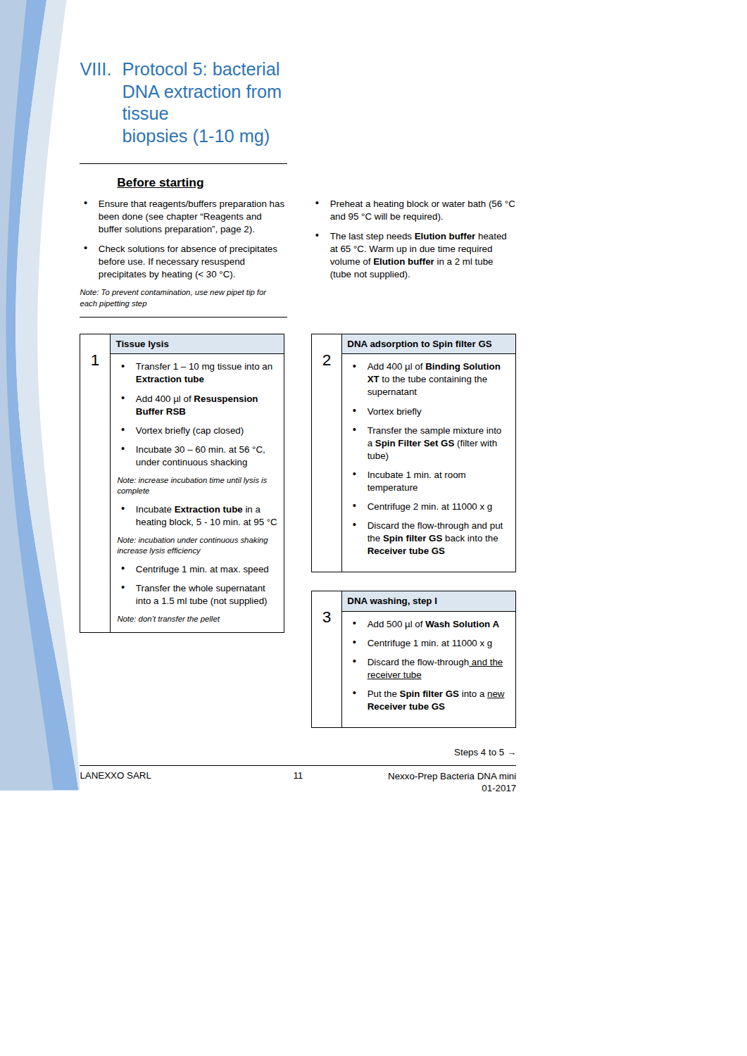VIII. Protocol 5: bacterial DNA extraction from tissue biopsies (1‑10 mg)
Before starting
Ensure that reagents/buffers preparation has been done (see chapter “Reagents and buffer solutions preparation”, page 2).
Check solutions for absence of precipitates before use. If necessary resuspend precipitates by heating (< 30 °C).
Note: To prevent contamination, use new pipet tip for each pipetting step
Preheat a heating block or water bath (56 °C and 95 °C will be required).
The last step needs Elution buffer heated at 65 °C. Warm up in due time required volume of Elution buffer in a 2 ml tube (tube not supplied).
1
Tissue lysis
Transfer 1 – 10 mg tissue into an Extraction tube
Add 400 µl of Resuspension Buffer RSB
Vortex briefly (cap closed)
Incubate 30 – 60 min. at 56 °C, under continuous shacking
Note: increase incubation time until lysis is complete
Incubate Extraction tube in a heating block, 5 - 10 min. at 95 °C
Note: incubation under continuous shaking increase lysis efficiency
Centrifuge 1 min. at max. speed
Transfer the whole supernatant into a 1.5 ml tube (not supplied)
Note: don’t transfer the pellet
2
DNA adsorption to Spin filter GS
Add 400 µl of Binding Solution XT to the tube containing the supernatant
Vortex briefly
Transfer the sample mixture into a Spin Filter Set GS (filter with tube)
Incubate 1 min. at room temperature
Centrifuge 2 min. at 11000 x g
Discard the flow-through and put the Spin filter GS back into the Receiver tube GS
3
DNA washing, step I
Add 500 µl of Wash Solution A
Centrifuge 1 min. at 11000 x g
Discard the flow-through and the receiver tube
Put the Spin filter GS into a new Receiver tube GS
Steps 4 to 5 →
LANEXXO SARL
11
Nexxo-Prep Bacteria DNA mini
01-2017